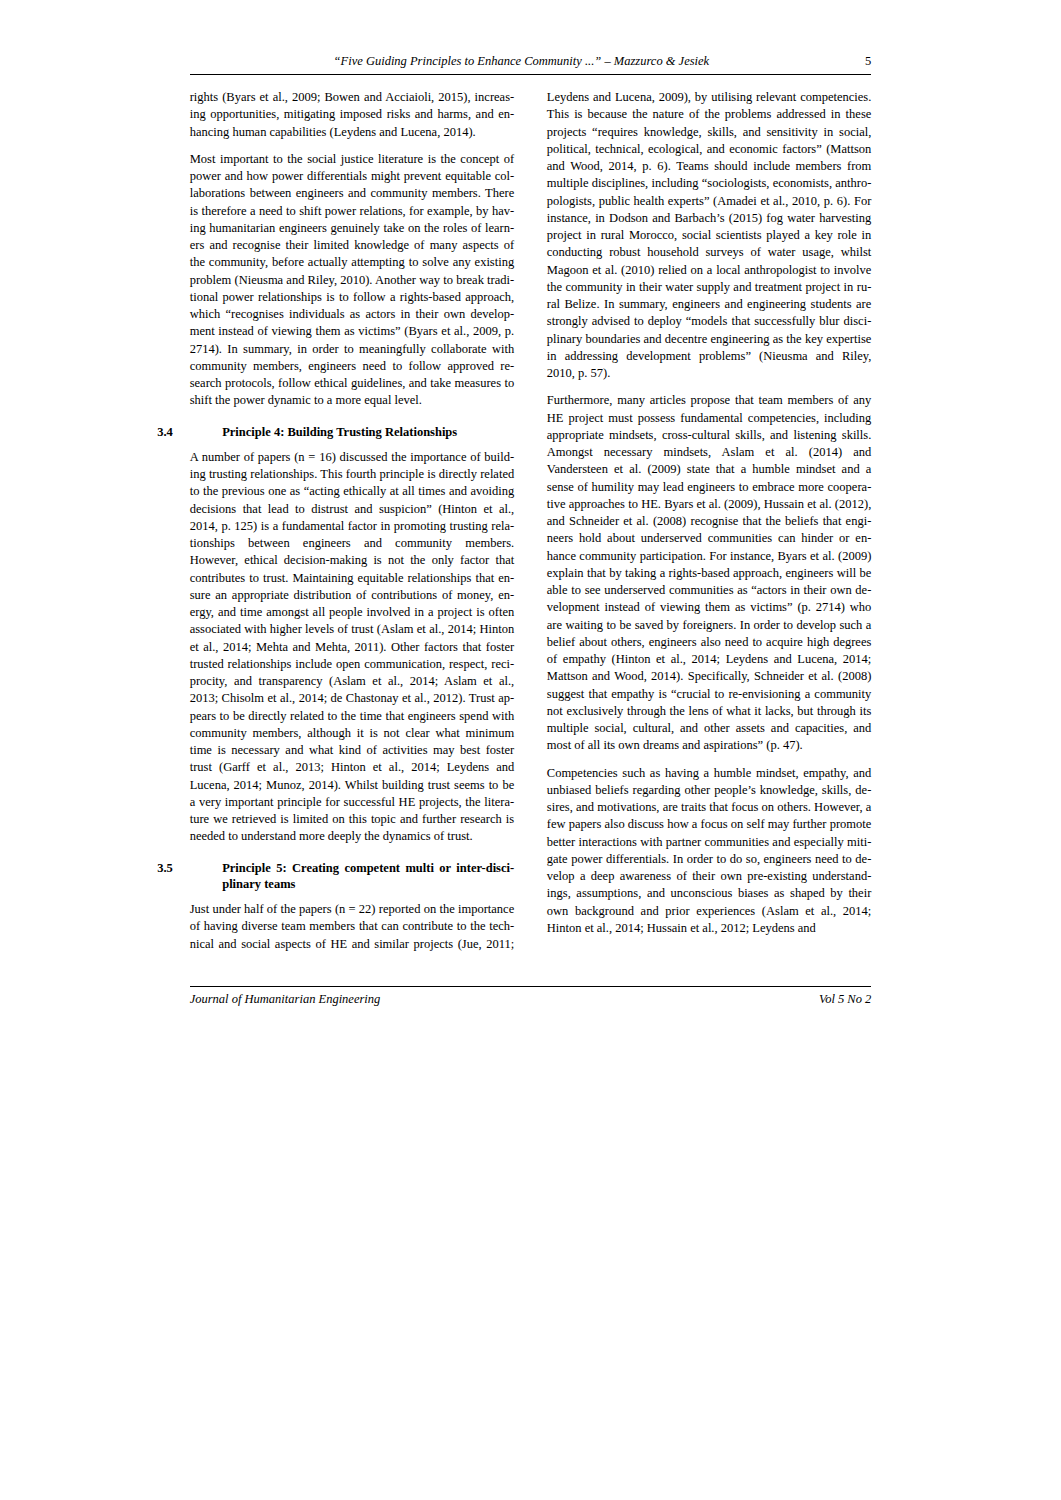“Five Guiding Principles to Enhance Community ...” – Mazzurco & Jesiek 5
rights (Byars et al., 2009; Bowen and Acciaioli, 2015), increasing opportunities, mitigating imposed risks and harms, and enhancing human capabilities (Leydens and Lucena, 2014).
Most important to the social justice literature is the concept of power and how power differentials might prevent equitable collaborations between engineers and community members. There is therefore a need to shift power relations, for example, by having humanitarian engineers genuinely take on the roles of learners and recognise their limited knowledge of many aspects of the community, before actually attempting to solve any existing problem (Nieusma and Riley, 2010). Another way to break traditional power relationships is to follow a rights-based approach, which “recognises individuals as actors in their own development instead of viewing them as victims” (Byars et al., 2009, p. 2714). In summary, in order to meaningfully collaborate with community members, engineers need to follow approved research protocols, follow ethical guidelines, and take measures to shift the power dynamic to a more equal level.
3.4 Principle 4: Building Trusting Relationships
A number of papers (n = 16) discussed the importance of building trusting relationships. This fourth principle is directly related to the previous one as “acting ethically at all times and avoiding decisions that lead to distrust and suspicion” (Hinton et al., 2014, p. 125) is a fundamental factor in promoting trusting relationships between engineers and community members. However, ethical decision-making is not the only factor that contributes to trust. Maintaining equitable relationships that ensure an appropriate distribution of contributions of money, energy, and time amongst all people involved in a project is often associated with higher levels of trust (Aslam et al., 2014; Hinton et al., 2014; Mehta and Mehta, 2011). Other factors that foster trusted relationships include open communication, respect, reciprocity, and transparency (Aslam et al., 2014; Aslam et al., 2013; Chisolm et al., 2014; de Chastonay et al., 2012). Trust appears to be directly related to the time that engineers spend with community members, although it is not clear what minimum time is necessary and what kind of activities may best foster trust (Garff et al., 2013; Hinton et al., 2014; Leydens and Lucena, 2014; Munoz, 2014). Whilst building trust seems to be a very important principle for successful HE projects, the literature we retrieved is limited on this topic and further research is needed to understand more deeply the dynamics of trust.
3.5 Principle 5: Creating competent multi or inter-disciplinary teams
Just under half of the papers (n = 22) reported on the importance of having diverse team members that can contribute to the technical and social aspects of HE and similar projects (Jue, 2011; Leydens and Lucena, 2009), by utilising relevant competencies. This is because the nature of the problems addressed in these projects “requires knowledge, skills, and sensitivity in social, political, technical, ecological, and economic factors” (Mattson and Wood, 2014, p. 6). Teams should include members from multiple disciplines, including “sociologists, economists, anthropologists, public health experts” (Amadei et al., 2010, p. 6). For instance, in Dodson and Barbach’s (2015) fog water harvesting project in rural Morocco, social scientists played a key role in conducting robust household surveys of water usage, whilst Magoon et al. (2010) relied on a local anthropologist to involve the community in their water supply and treatment project in rural Belize. In summary, engineers and engineering students are strongly advised to deploy “models that successfully blur disciplinary boundaries and decentre engineering as the key expertise in addressing development problems” (Nieusma and Riley, 2010, p. 57).
Furthermore, many articles propose that team members of any HE project must possess fundamental competencies, including appropriate mindsets, cross-cultural skills, and listening skills. Amongst necessary mindsets, Aslam et al. (2014) and Vandersteen et al. (2009) state that a humble mindset and a sense of humility may lead engineers to embrace more cooperative approaches to HE. Byars et al. (2009), Hussain et al. (2012), and Schneider et al. (2008) recognise that the beliefs that engineers hold about underserved communities can hinder or enhance community participation. For instance, Byars et al. (2009) explain that by taking a rights-based approach, engineers will be able to see underserved communities as “actors in their own development instead of viewing them as victims” (p. 2714) who are waiting to be saved by foreigners. In order to develop such a belief about others, engineers also need to acquire high degrees of empathy (Hinton et al., 2014; Leydens and Lucena, 2014; Mattson and Wood, 2014). Specifically, Schneider et al. (2008) suggest that empathy is “crucial to re-envisioning a community not exclusively through the lens of what it lacks, but through its multiple social, cultural, and other assets and capacities, and most of all its own dreams and aspirations” (p. 47).
Competencies such as having a humble mindset, empathy, and unbiased beliefs regarding other people’s knowledge, skills, desires, and motivations, are traits that focus on others. However, a few papers also discuss how a focus on self may further promote better interactions with partner communities and especially mitigate power differentials. In order to do so, engineers need to develop a deep awareness of their own pre-existing understandings, assumptions, and unconscious biases as shaped by their own background and prior experiences (Aslam et al., 2014; Hinton et al., 2014; Hussain et al., 2012; Leydens and
Journal of Humanitarian Engineering Vol 5 No 2